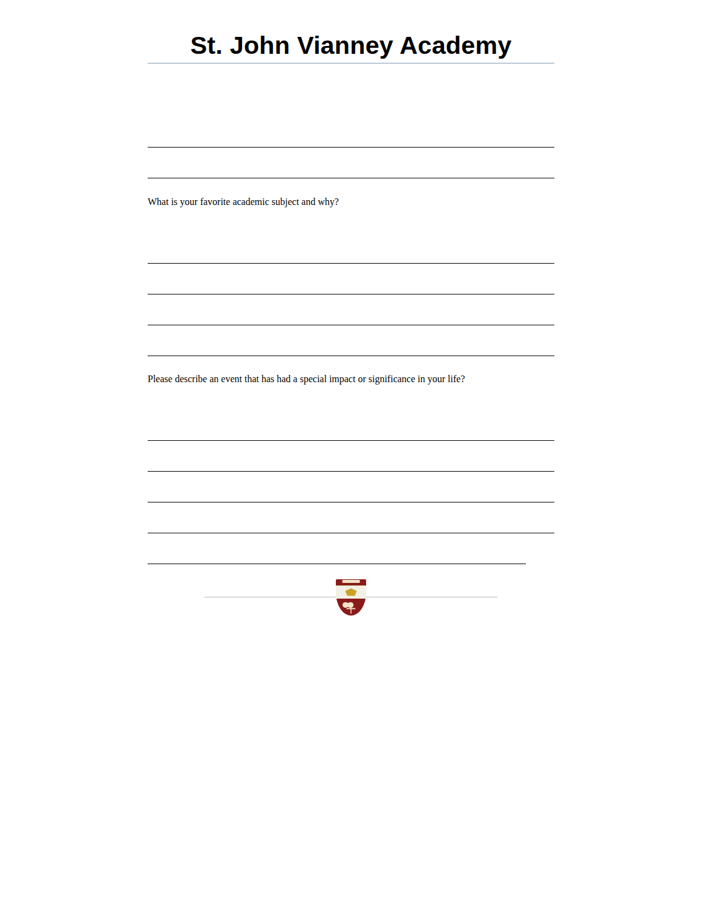St. John Vianney Academy
What is your favorite academic subject and why?
Please describe an event that has had a special impact or significance in your life?